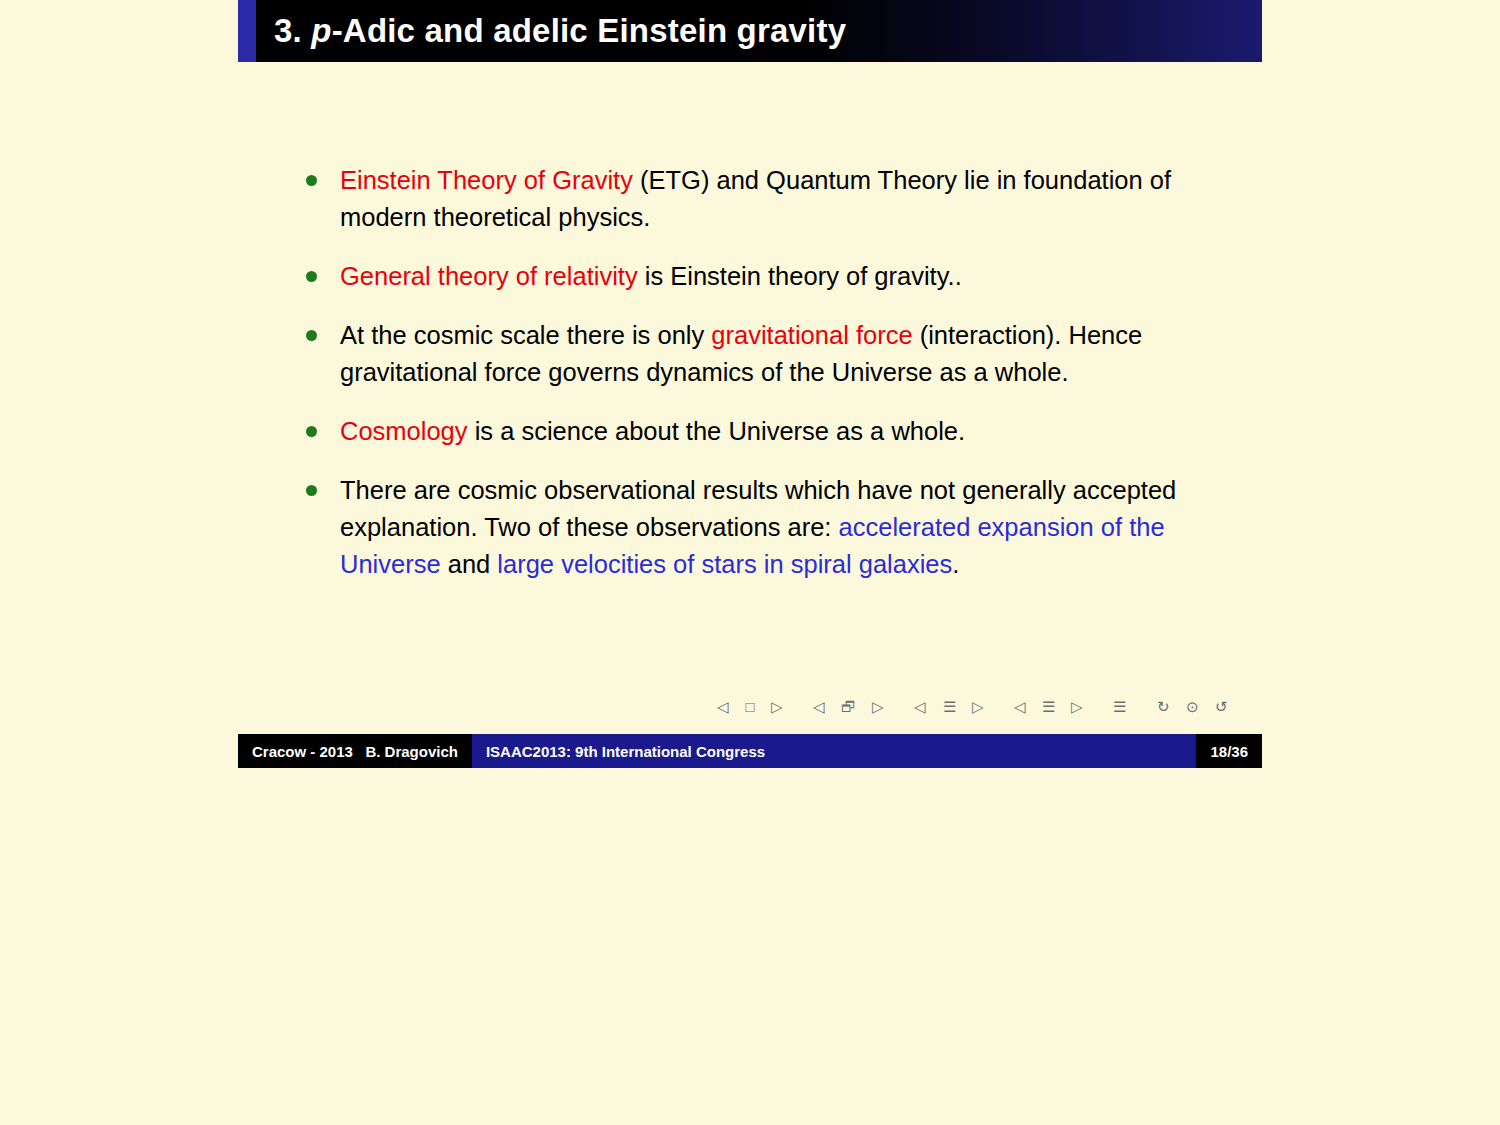3. p-Adic and adelic Einstein gravity
Einstein Theory of Gravity (ETG) and Quantum Theory lie in foundation of modern theoretical physics.
General theory of relativity is Einstein theory of gravity..
At the cosmic scale there is only gravitational force (interaction). Hence gravitational force governs dynamics of the Universe as a whole.
Cosmology is a science about the Universe as a whole.
There are cosmic observational results which have not generally accepted explanation. Two of these observations are: accelerated expansion of the Universe and large velocities of stars in spiral galaxies.
◁ □ ▷ ◁ 🗗 ▷ ◁ ☰ ▷ ◁ ☰ ▷ ☰ ↻ ⊙ ↺
Cracow - 2013 B. Dragovich
ISAAC2013: 9th International Congress
18/36